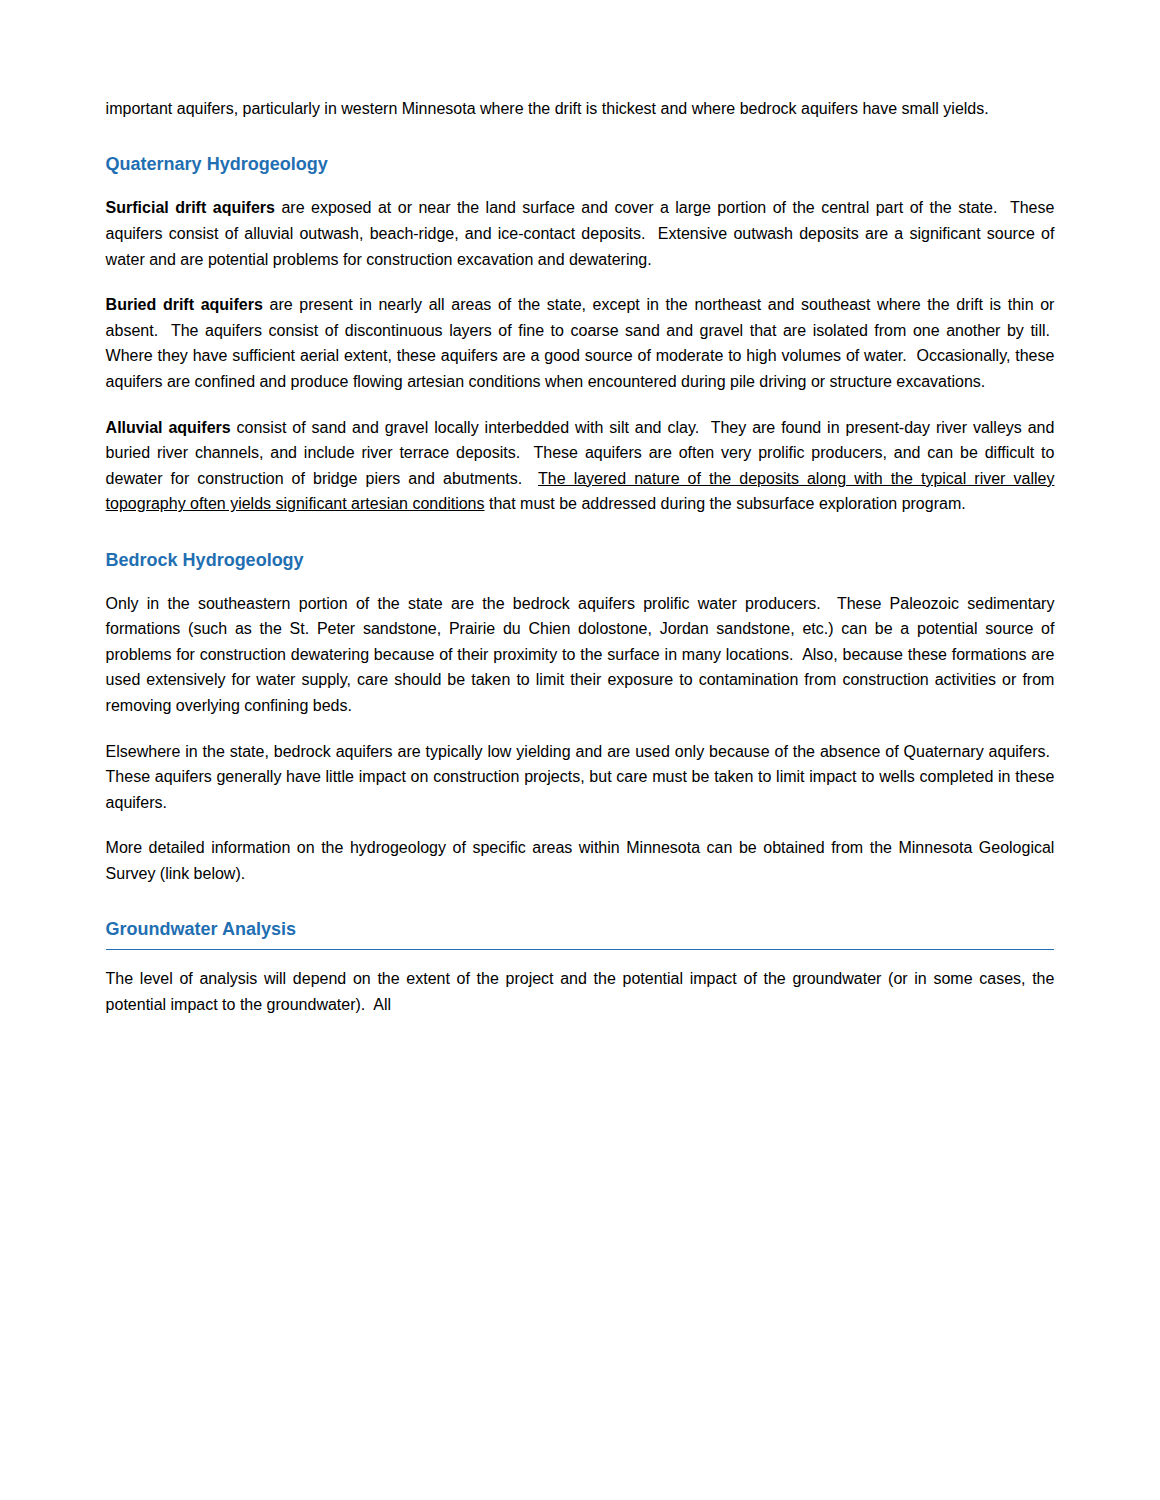important aquifers, particularly in western Minnesota where the drift is thickest and where bedrock aquifers have small yields.
Quaternary Hydrogeology
Surficial drift aquifers are exposed at or near the land surface and cover a large portion of the central part of the state. These aquifers consist of alluvial outwash, beach-ridge, and ice-contact deposits. Extensive outwash deposits are a significant source of water and are potential problems for construction excavation and dewatering.
Buried drift aquifers are present in nearly all areas of the state, except in the northeast and southeast where the drift is thin or absent. The aquifers consist of discontinuous layers of fine to coarse sand and gravel that are isolated from one another by till. Where they have sufficient aerial extent, these aquifers are a good source of moderate to high volumes of water. Occasionally, these aquifers are confined and produce flowing artesian conditions when encountered during pile driving or structure excavations.
Alluvial aquifers consist of sand and gravel locally interbedded with silt and clay. They are found in present-day river valleys and buried river channels, and include river terrace deposits. These aquifers are often very prolific producers, and can be difficult to dewater for construction of bridge piers and abutments. The layered nature of the deposits along with the typical river valley topography often yields significant artesian conditions that must be addressed during the subsurface exploration program.
Bedrock Hydrogeology
Only in the southeastern portion of the state are the bedrock aquifers prolific water producers. These Paleozoic sedimentary formations (such as the St. Peter sandstone, Prairie du Chien dolostone, Jordan sandstone, etc.) can be a potential source of problems for construction dewatering because of their proximity to the surface in many locations. Also, because these formations are used extensively for water supply, care should be taken to limit their exposure to contamination from construction activities or from removing overlying confining beds.
Elsewhere in the state, bedrock aquifers are typically low yielding and are used only because of the absence of Quaternary aquifers. These aquifers generally have little impact on construction projects, but care must be taken to limit impact to wells completed in these aquifers.
More detailed information on the hydrogeology of specific areas within Minnesota can be obtained from the Minnesota Geological Survey (link below).
Groundwater Analysis
The level of analysis will depend on the extent of the project and the potential impact of the groundwater (or in some cases, the potential impact to the groundwater). All